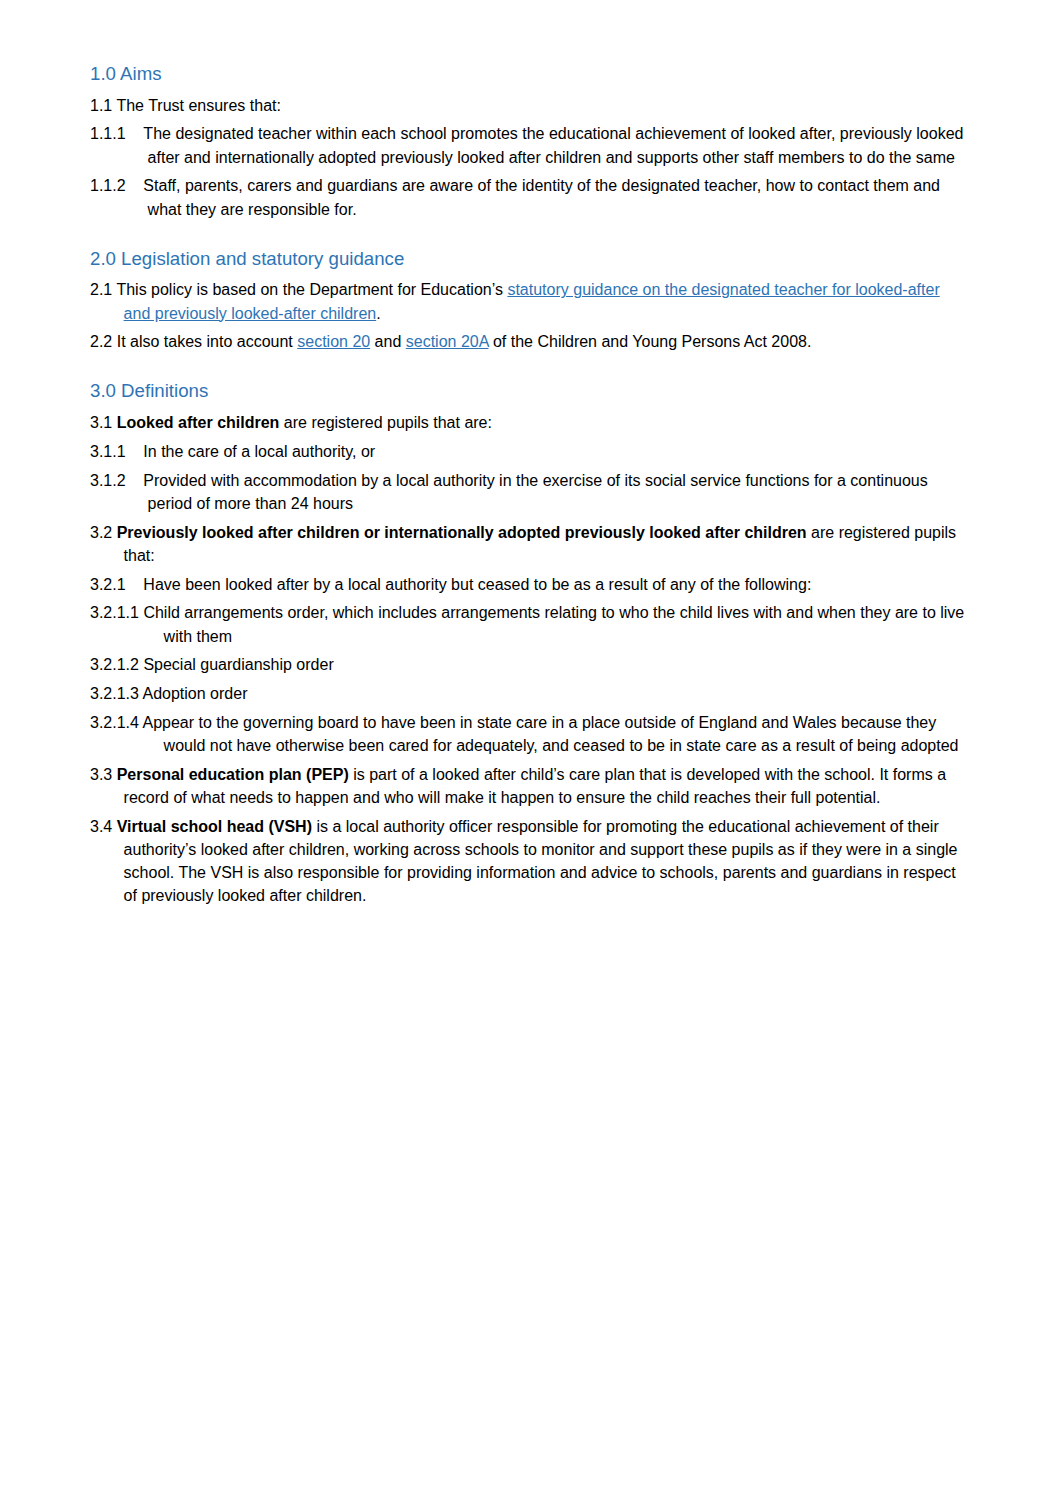1.0 Aims
1.1 The Trust ensures that:
1.1.1 The designated teacher within each school promotes the educational achievement of looked after, previously looked after and internationally adopted previously looked after children and supports other staff members to do the same
1.1.2 Staff, parents, carers and guardians are aware of the identity of the designated teacher, how to contact them and what they are responsible for.
2.0 Legislation and statutory guidance
2.1 This policy is based on the Department for Education’s statutory guidance on the designated teacher for looked-after and previously looked-after children.
2.2 It also takes into account section 20 and section 20A of the Children and Young Persons Act 2008.
3.0 Definitions
3.1 Looked after children are registered pupils that are:
3.1.1 In the care of a local authority, or
3.1.2 Provided with accommodation by a local authority in the exercise of its social service functions for a continuous period of more than 24 hours
3.2 Previously looked after children or internationally adopted previously looked after children are registered pupils that:
3.2.1 Have been looked after by a local authority but ceased to be as a result of any of the following:
3.2.1.1 Child arrangements order, which includes arrangements relating to who the child lives with and when they are to live with them
3.2.1.2 Special guardianship order
3.2.1.3 Adoption order
3.2.1.4 Appear to the governing board to have been in state care in a place outside of England and Wales because they would not have otherwise been cared for adequately, and ceased to be in state care as a result of being adopted
3.3 Personal education plan (PEP) is part of a looked after child’s care plan that is developed with the school. It forms a record of what needs to happen and who will make it happen to ensure the child reaches their full potential.
3.4 Virtual school head (VSH) is a local authority officer responsible for promoting the educational achievement of their authority’s looked after children, working across schools to monitor and support these pupils as if they were in a single school. The VSH is also responsible for providing information and advice to schools, parents and guardians in respect of previously looked after children.